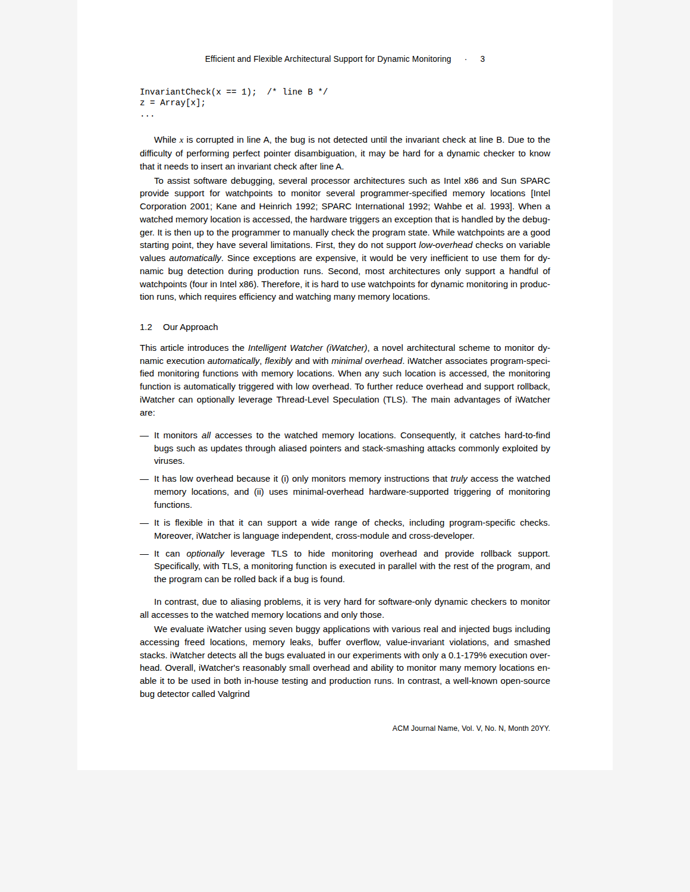Efficient and Flexible Architectural Support for Dynamic Monitoring · 3
InvariantCheck(x == 1);  /* line B */
z = Array[x];
...
While x is corrupted in line A, the bug is not detected until the invariant check at line B. Due to the difficulty of performing perfect pointer disambiguation, it may be hard for a dynamic checker to know that it needs to insert an invariant check after line A.
To assist software debugging, several processor architectures such as Intel x86 and Sun SPARC provide support for watchpoints to monitor several programmer-specified memory locations [Intel Corporation 2001; Kane and Heinrich 1992; SPARC International 1992; Wahbe et al. 1993]. When a watched memory location is accessed, the hardware triggers an exception that is handled by the debugger. It is then up to the programmer to manually check the program state. While watchpoints are a good starting point, they have several limitations. First, they do not support low-overhead checks on variable values automatically. Since exceptions are expensive, it would be very inefficient to use them for dynamic bug detection during production runs. Second, most architectures only support a handful of watchpoints (four in Intel x86). Therefore, it is hard to use watchpoints for dynamic monitoring in production runs, which requires efficiency and watching many memory locations.
1.2 Our Approach
This article introduces the Intelligent Watcher (iWatcher), a novel architectural scheme to monitor dynamic execution automatically, flexibly and with minimal overhead. iWatcher associates program-specified monitoring functions with memory locations. When any such location is accessed, the monitoring function is automatically triggered with low overhead. To further reduce overhead and support rollback, iWatcher can optionally leverage Thread-Level Speculation (TLS). The main advantages of iWatcher are:
It monitors all accesses to the watched memory locations. Consequently, it catches hard-to-find bugs such as updates through aliased pointers and stack-smashing attacks commonly exploited by viruses.
It has low overhead because it (i) only monitors memory instructions that truly access the watched memory locations, and (ii) uses minimal-overhead hardware-supported triggering of monitoring functions.
It is flexible in that it can support a wide range of checks, including program-specific checks. Moreover, iWatcher is language independent, cross-module and cross-developer.
It can optionally leverage TLS to hide monitoring overhead and provide rollback support. Specifically, with TLS, a monitoring function is executed in parallel with the rest of the program, and the program can be rolled back if a bug is found.
In contrast, due to aliasing problems, it is very hard for software-only dynamic checkers to monitor all accesses to the watched memory locations and only those.
We evaluate iWatcher using seven buggy applications with various real and injected bugs including accessing freed locations, memory leaks, buffer overflow, value-invariant violations, and smashed stacks. iWatcher detects all the bugs evaluated in our experiments with only a 0.1-179% execution overhead. Overall, iWatcher's reasonably small overhead and ability to monitor many memory locations enable it to be used in both in-house testing and production runs. In contrast, a well-known open-source bug detector called Valgrind
ACM Journal Name, Vol. V, No. N, Month 20YY.